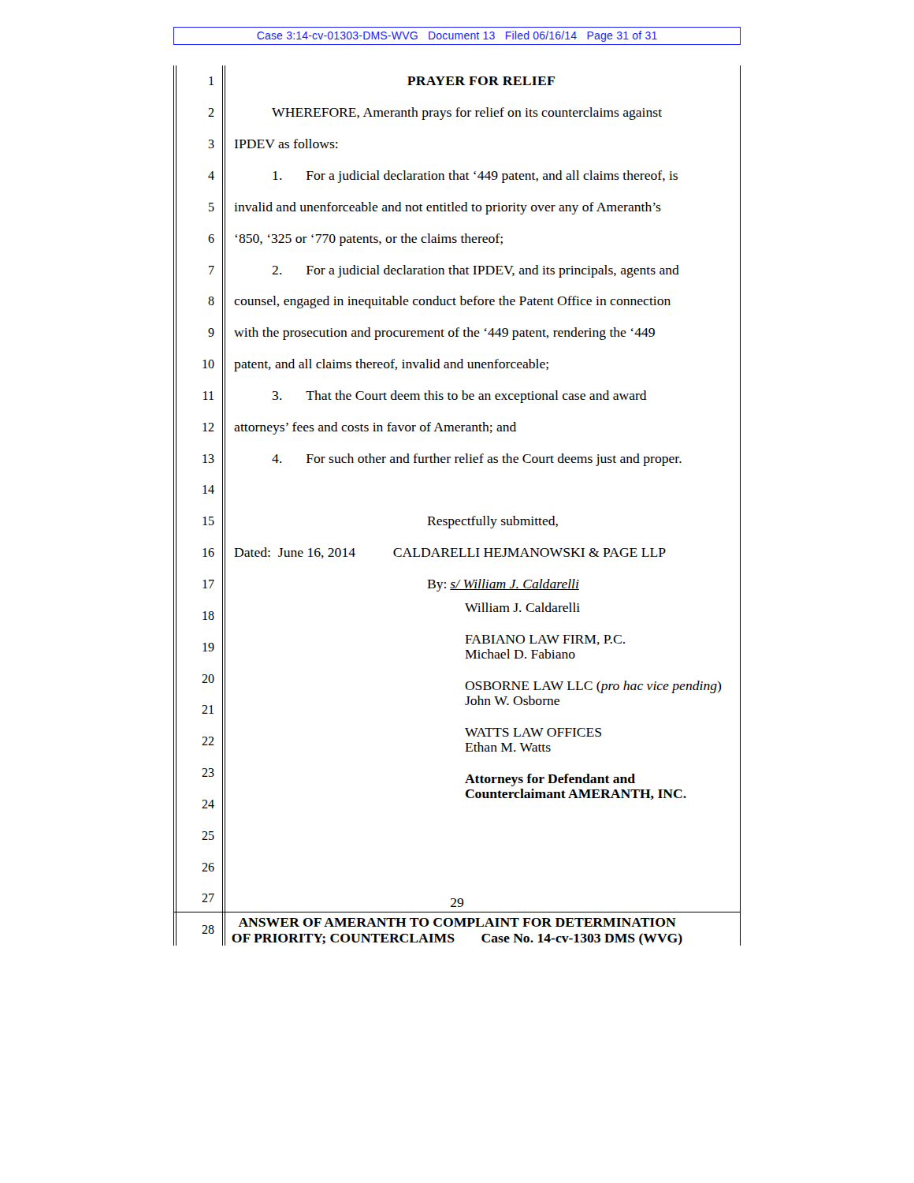Case 3:14-cv-01303-DMS-WVG Document 13 Filed 06/16/14 Page 31 of 31
1
2
3
4
5
6
7
8
9
10
11
12
13
14
15
16
17
18
19
20
21
22
23
24
25
26
27
28
PRAYER FOR RELIEF
WHEREFORE, Ameranth prays for relief on its counterclaims against
IPDEV as follows:
1.
For a judicial declaration that ‘449 patent, and all claims thereof, is
invalid and unenforceable and not entitled to priority over any of Ameranth’s
‘850, ‘325 or ‘770 patents, or the claims thereof;
2.
For a judicial declaration that IPDEV, and its principals, agents and
counsel, engaged in inequitable conduct before the Patent Office in connection
with the prosecution and procurement of the ‘449 patent, rendering the ‘449
patent, and all claims thereof, invalid and unenforceable;
3.
That the Court deem this to be an exceptional case and award
attorneys’ fees and costs in favor of Ameranth; and
4.
For such other and further relief as the Court deems just and proper.
Respectfully submitted,
Dated: June 16, 2014
CALDARELLI HEJMANOWSKI & PAGE LLP
By: s/ William J. Caldarelli
William J. Caldarelli
FABIANO LAW FIRM, P.C.
Michael D. Fabiano
OSBORNE LAW LLC (pro hac vice pending)
John W. Osborne
WATTS LAW OFFICES
Ethan M. Watts
Attorneys for Defendant and
Counterclaimant AMERANTH, INC.
29
ANSWER OF AMERANTH TO COMPLAINT FOR DETERMINATION
OF PRIORITY; COUNTERCLAIMS Case No. 14-cv-1303 DMS (WVG)